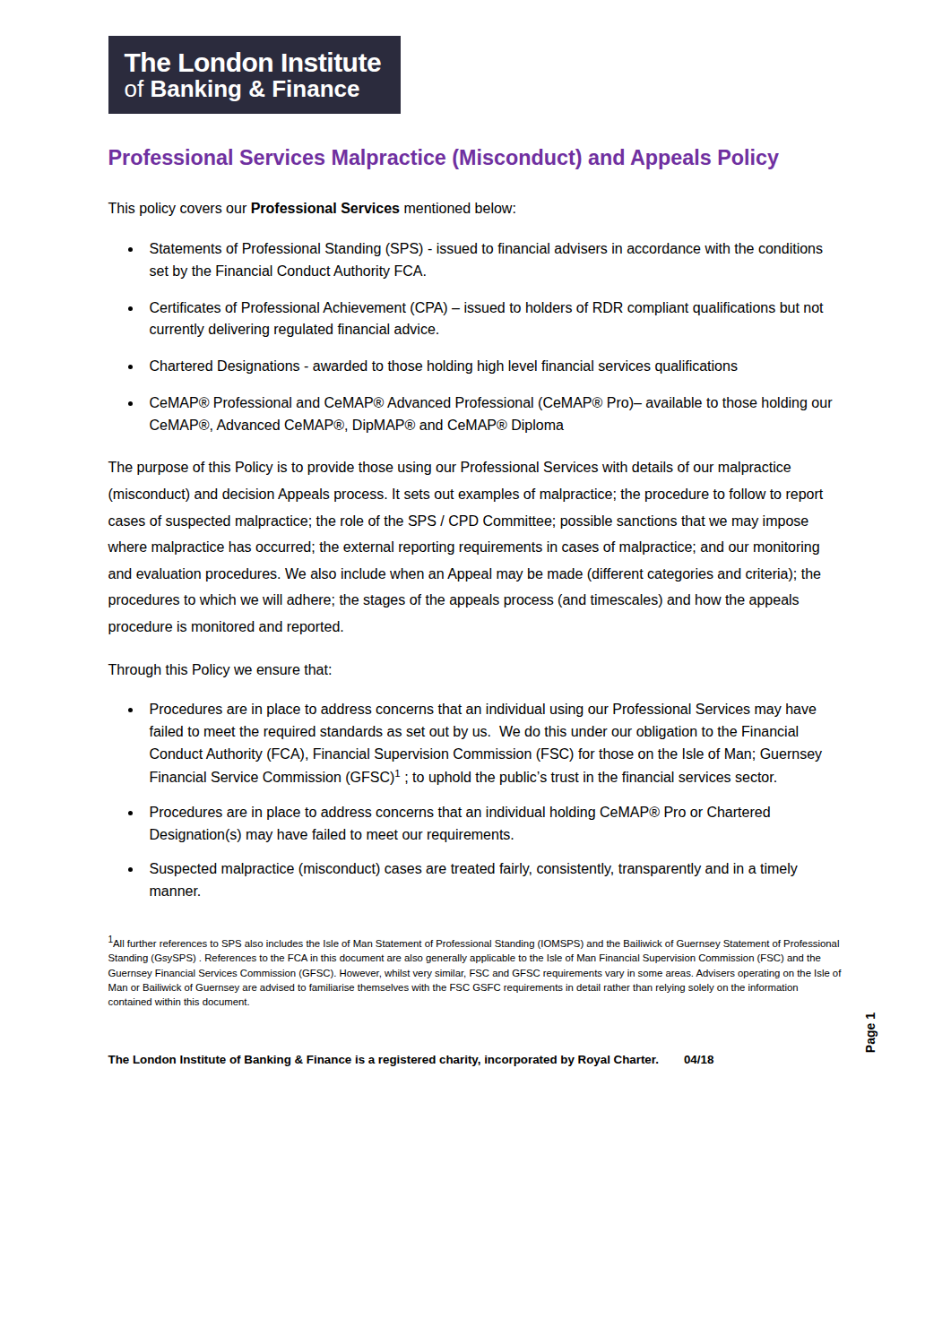The London Institute of Banking & Finance
Professional Services Malpractice (Misconduct) and Appeals Policy
This policy covers our Professional Services mentioned below:
Statements of Professional Standing (SPS) - issued to financial advisers in accordance with the conditions set by the Financial Conduct Authority FCA.
Certificates of Professional Achievement (CPA) – issued to holders of RDR compliant qualifications but not currently delivering regulated financial advice.
Chartered Designations - awarded to those holding high level financial services qualifications
CeMAP® Professional and CeMAP® Advanced Professional (CeMAP® Pro)– available to those holding our CeMAP®, Advanced CeMAP®, DipMAP® and CeMAP® Diploma
The purpose of this Policy is to provide those using our Professional Services with details of our malpractice (misconduct) and decision Appeals process. It sets out examples of malpractice; the procedure to follow to report cases of suspected malpractice; the role of the SPS / CPD Committee; possible sanctions that we may impose where malpractice has occurred; the external reporting requirements in cases of malpractice; and our monitoring and evaluation procedures. We also include when an Appeal may be made (different categories and criteria); the procedures to which we will adhere; the stages of the appeals process (and timescales) and how the appeals procedure is monitored and reported.
Through this Policy we ensure that:
Procedures are in place to address concerns that an individual using our Professional Services may have failed to meet the required standards as set out by us. We do this under our obligation to the Financial Conduct Authority (FCA), Financial Supervision Commission (FSC) for those on the Isle of Man; Guernsey Financial Service Commission (GFSC)1 ; to uphold the public’s trust in the financial services sector.
Procedures are in place to address concerns that an individual holding CeMAP® Pro or Chartered Designation(s) may have failed to meet our requirements.
Suspected malpractice (misconduct) cases are treated fairly, consistently, transparently and in a timely manner.
1All further references to SPS also includes the Isle of Man Statement of Professional Standing (IOMSPS) and the Bailiwick of Guernsey Statement of Professional Standing (GsySPS) . References to the FCA in this document are also generally applicable to the Isle of Man Financial Supervision Commission (FSC) and the Guernsey Financial Services Commission (GFSC). However, whilst very similar, FSC and GFSC requirements vary in some areas. Advisers operating on the Isle of Man or Bailiwick of Guernsey are advised to familiarise themselves with the FSC GSFC requirements in detail rather than relying solely on the information contained within this document.
The London Institute of Banking & Finance is a registered charity, incorporated by Royal Charter.04/18
Page 1